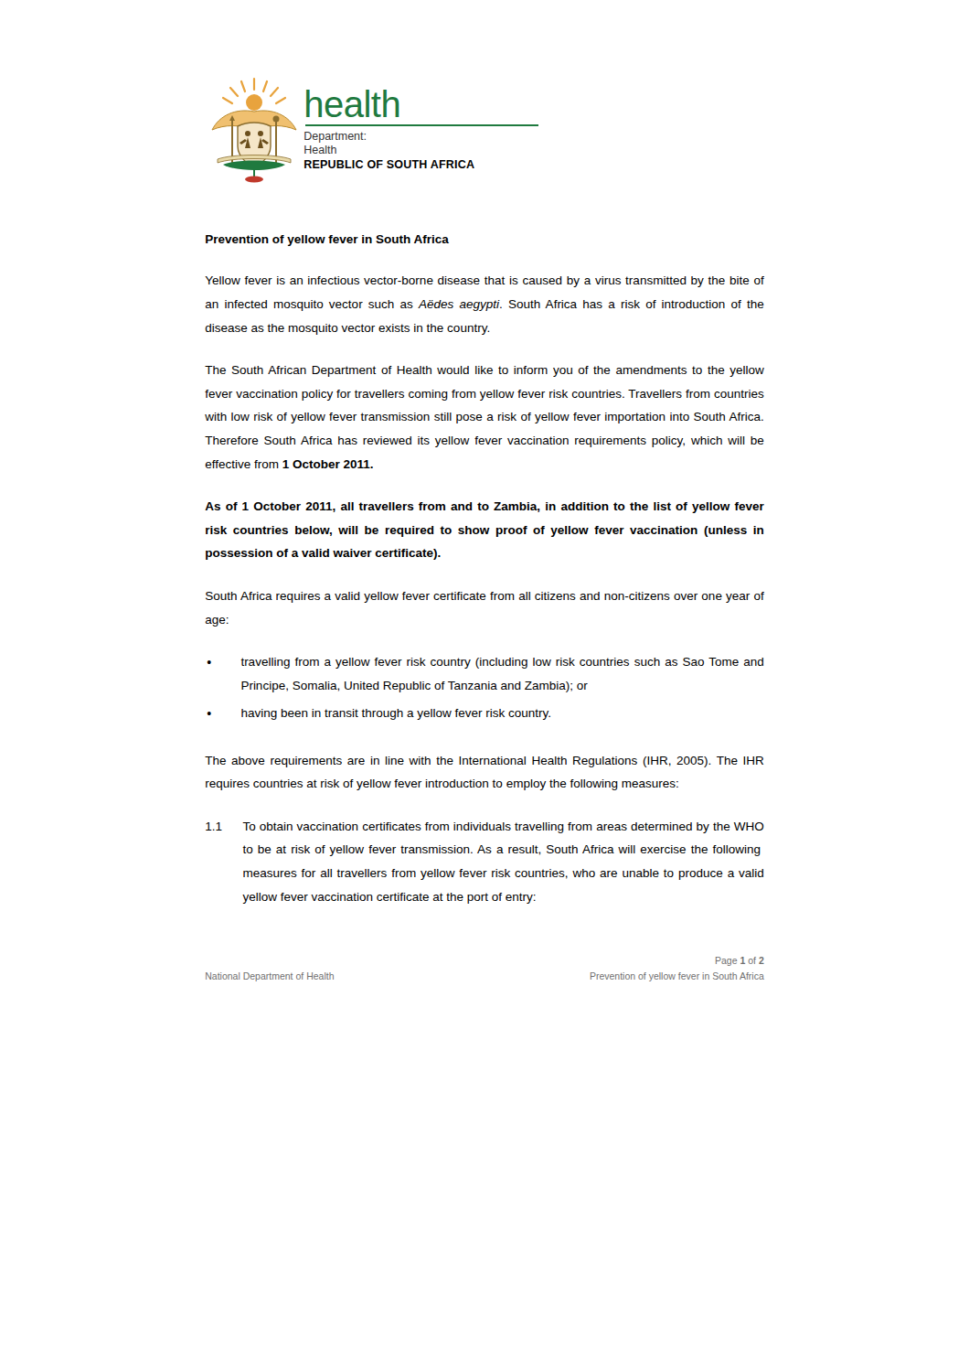| | health Department: Health REPUBLIC OF SOUTH AFRICA |
Prevention of yellow fever in South Africa
Yellow fever is an infectious vector-borne disease that is caused by a virus transmitted by the bite of an infected mosquito vector such as Aëdes aegypti. South Africa has a risk of introduction of the disease as the mosquito vector exists in the country.
The South African Department of Health would like to inform you of the amendments to the yellow fever vaccination policy for travellers coming from yellow fever risk countries. Travellers from countries with low risk of yellow fever transmission still pose a risk of yellow fever importation into South Africa. Therefore South Africa has reviewed its yellow fever vaccination requirements policy, which will be effective from 1 October 2011.
As of 1 October 2011, all travellers from and to Zambia, in addition to the list of yellow fever risk countries below, will be required to show proof of yellow fever vaccination (unless in possession of a valid waiver certificate).
South Africa requires a valid yellow fever certificate from all citizens and non-citizens over one year of age:
travelling from a yellow fever risk country (including low risk countries such as Sao Tome and Principe, Somalia, United Republic of Tanzania and Zambia); or
having been in transit through a yellow fever risk country.
The above requirements are in line with the International Health Regulations (IHR, 2005). The IHR requires countries at risk of yellow fever introduction to employ the following measures:
1.1
To obtain vaccination certificates from individuals travelling from areas determined by the WHO to be at risk of yellow fever transmission. As a result, South Africa will exercise the following measures for all travellers from yellow fever risk countries, who are unable to produce a valid yellow fever vaccination certificate at the port of entry:
Page 1 of 2
National Department of Health Prevention of yellow fever in South Africa